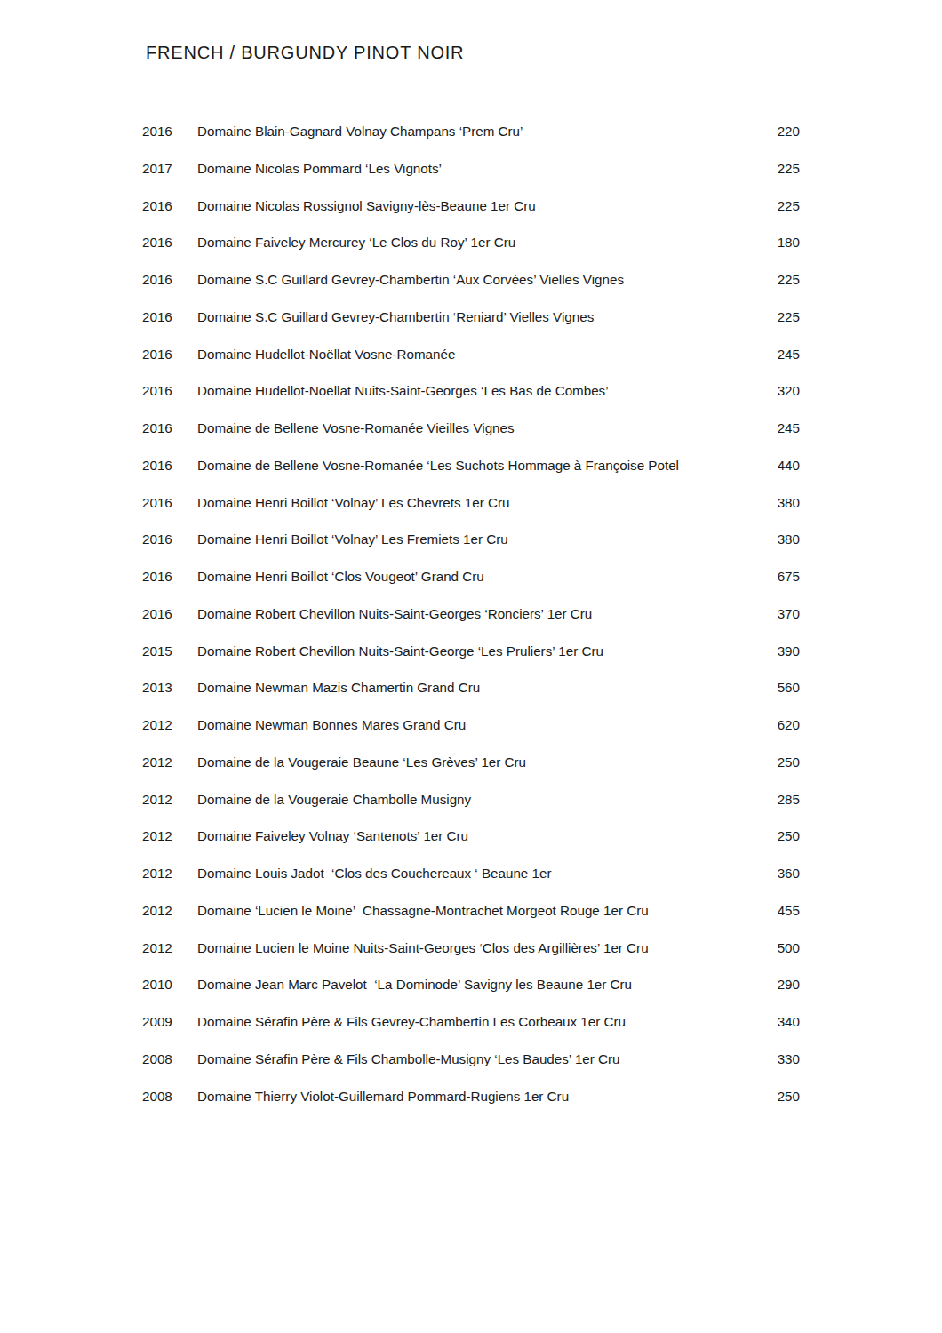FRENCH / BURGUNDY PINOT NOIR
| 2016 | Domaine Blain-Gagnard Volnay Champans ‘Prem Cru’ | 220 |
| 2017 | Domaine Nicolas Pommard ‘Les Vignots’ | 225 |
| 2016 | Domaine Nicolas Rossignol Savigny-lès-Beaune 1er Cru | 225 |
| 2016 | Domaine Faiveley Mercurey ‘Le Clos du Roy’ 1er Cru | 180 |
| 2016 | Domaine S.C Guillard Gevrey-Chambertin ‘Aux Corvées’ Vielles Vignes | 225 |
| 2016 | Domaine S.C Guillard Gevrey-Chambertin ‘Reniard’ Vielles Vignes | 225 |
| 2016 | Domaine Hudellot-Noëllat Vosne-Romanée | 245 |
| 2016 | Domaine Hudellot-Noëllat Nuits-Saint-Georges ‘Les Bas de Combes’ | 320 |
| 2016 | Domaine de Bellene Vosne-Romanée Vieilles Vignes | 245 |
| 2016 | Domaine de Bellene Vosne-Romanée ‘Les Suchots Hommage à Françoise Potel | 440 |
| 2016 | Domaine Henri Boillot ‘Volnay’ Les Chevrets 1er Cru | 380 |
| 2016 | Domaine Henri Boillot ‘Volnay’ Les Fremiets 1er Cru | 380 |
| 2016 | Domaine Henri Boillot ‘Clos Vougeot’ Grand Cru | 675 |
| 2016 | Domaine Robert Chevillon Nuits-Saint-Georges ‘Ronciers’ 1er Cru | 370 |
| 2015 | Domaine Robert Chevillon Nuits-Saint-George ‘Les Pruliers’ 1er Cru | 390 |
| 2013 | Domaine Newman Mazis Chamertin Grand Cru | 560 |
| 2012 | Domaine Newman Bonnes Mares Grand Cru | 620 |
| 2012 | Domaine de la Vougeraie Beaune ‘Les Grèves’ 1er Cru | 250 |
| 2012 | Domaine de la Vougeraie Chambolle Musigny | 285 |
| 2012 | Domaine Faiveley Volnay ‘Santenots’ 1er Cru | 250 |
| 2012 | Domaine Louis Jadot ‘Clos des Couchereaux ‘ Beaune 1er | 360 |
| 2012 | Domaine ‘Lucien le Moine’ Chassagne-Montrachet Morgeot Rouge 1er Cru | 455 |
| 2012 | Domaine Lucien le Moine Nuits-Saint-Georges ‘Clos des Argillières’ 1er Cru | 500 |
| 2010 | Domaine Jean Marc Pavelot ‘La Dominode’ Savigny les Beaune 1er Cru | 290 |
| 2009 | Domaine Sérafin Père & Fils Gevrey-Chambertin Les Corbeaux 1er Cru | 340 |
| 2008 | Domaine Sérafin Père & Fils Chambolle-Musigny ‘Les Baudes’ 1er Cru | 330 |
| 2008 | Domaine Thierry Violot-Guillemard Pommard-Rugiens 1er Cru | 250 |